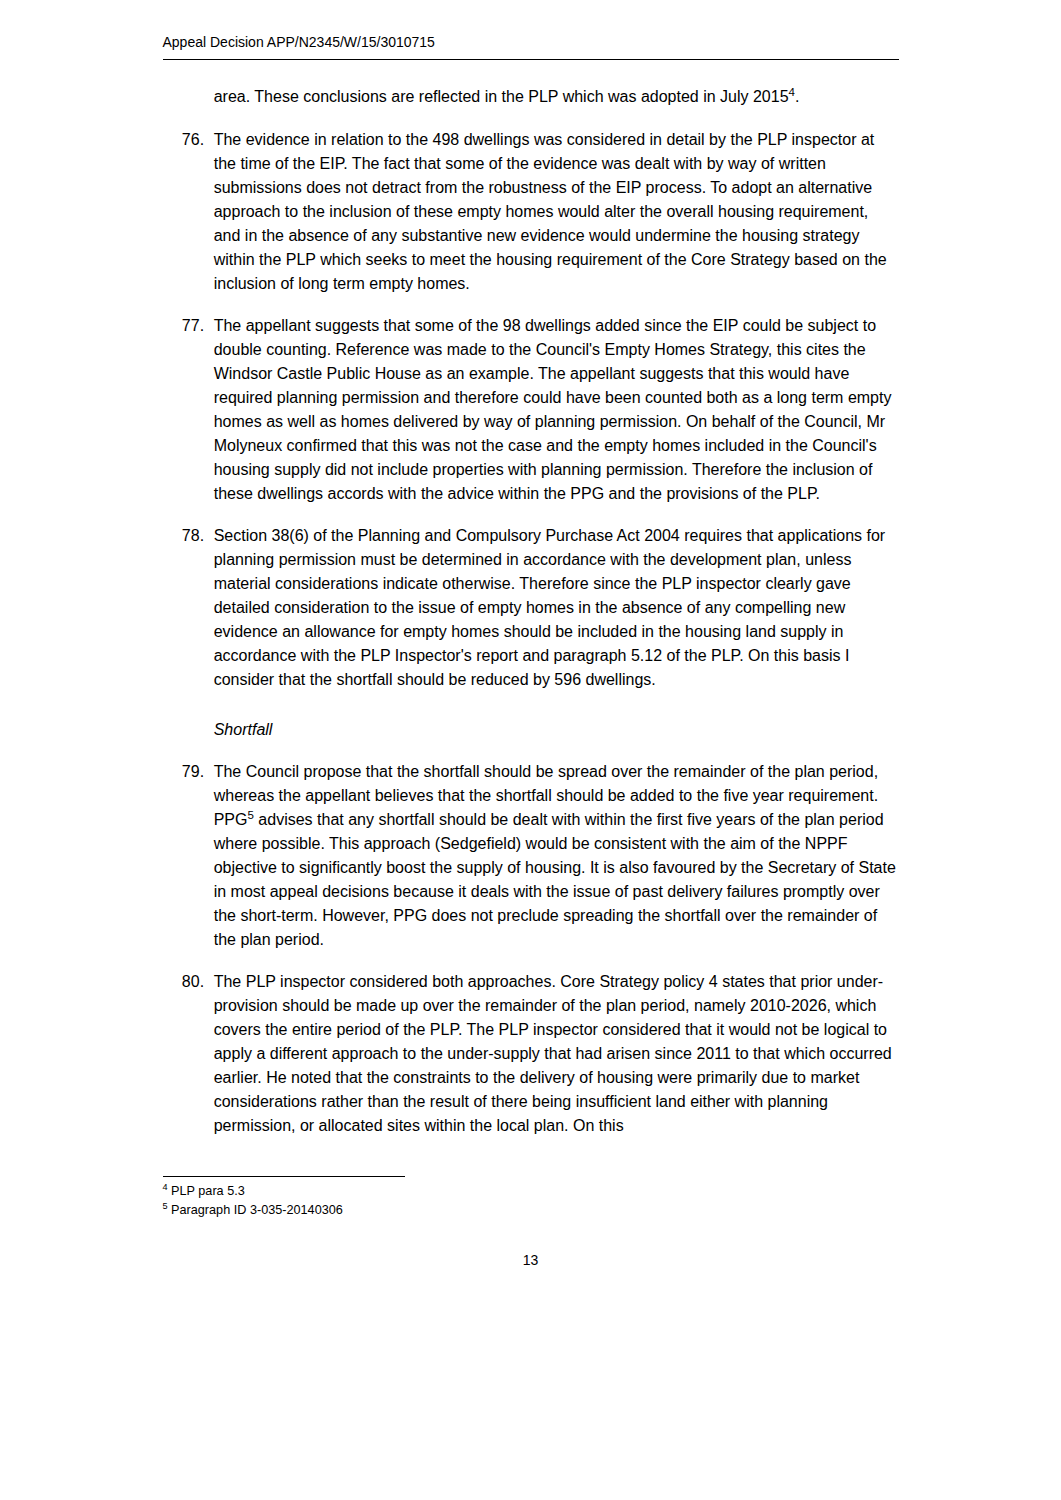Appeal Decision APP/N2345/W/15/3010715
area. These conclusions are reflected in the PLP which was adopted in July 20154.
76. The evidence in relation to the 498 dwellings was considered in detail by the PLP inspector at the time of the EIP. The fact that some of the evidence was dealt with by way of written submissions does not detract from the robustness of the EIP process. To adopt an alternative approach to the inclusion of these empty homes would alter the overall housing requirement, and in the absence of any substantive new evidence would undermine the housing strategy within the PLP which seeks to meet the housing requirement of the Core Strategy based on the inclusion of long term empty homes.
77. The appellant suggests that some of the 98 dwellings added since the EIP could be subject to double counting. Reference was made to the Council's Empty Homes Strategy, this cites the Windsor Castle Public House as an example. The appellant suggests that this would have required planning permission and therefore could have been counted both as a long term empty homes as well as homes delivered by way of planning permission. On behalf of the Council, Mr Molyneux confirmed that this was not the case and the empty homes included in the Council's housing supply did not include properties with planning permission. Therefore the inclusion of these dwellings accords with the advice within the PPG and the provisions of the PLP.
78. Section 38(6) of the Planning and Compulsory Purchase Act 2004 requires that applications for planning permission must be determined in accordance with the development plan, unless material considerations indicate otherwise. Therefore since the PLP inspector clearly gave detailed consideration to the issue of empty homes in the absence of any compelling new evidence an allowance for empty homes should be included in the housing land supply in accordance with the PLP Inspector's report and paragraph 5.12 of the PLP. On this basis I consider that the shortfall should be reduced by 596 dwellings.
Shortfall
79. The Council propose that the shortfall should be spread over the remainder of the plan period, whereas the appellant believes that the shortfall should be added to the five year requirement. PPG5 advises that any shortfall should be dealt with within the first five years of the plan period where possible. This approach (Sedgefield) would be consistent with the aim of the NPPF objective to significantly boost the supply of housing. It is also favoured by the Secretary of State in most appeal decisions because it deals with the issue of past delivery failures promptly over the short-term. However, PPG does not preclude spreading the shortfall over the remainder of the plan period.
80. The PLP inspector considered both approaches. Core Strategy policy 4 states that prior under-provision should be made up over the remainder of the plan period, namely 2010-2026, which covers the entire period of the PLP. The PLP inspector considered that it would not be logical to apply a different approach to the under-supply that had arisen since 2011 to that which occurred earlier. He noted that the constraints to the delivery of housing were primarily due to market considerations rather than the result of there being insufficient land either with planning permission, or allocated sites within the local plan. On this
4 PLP para 5.3
5 Paragraph ID 3-035-20140306
13